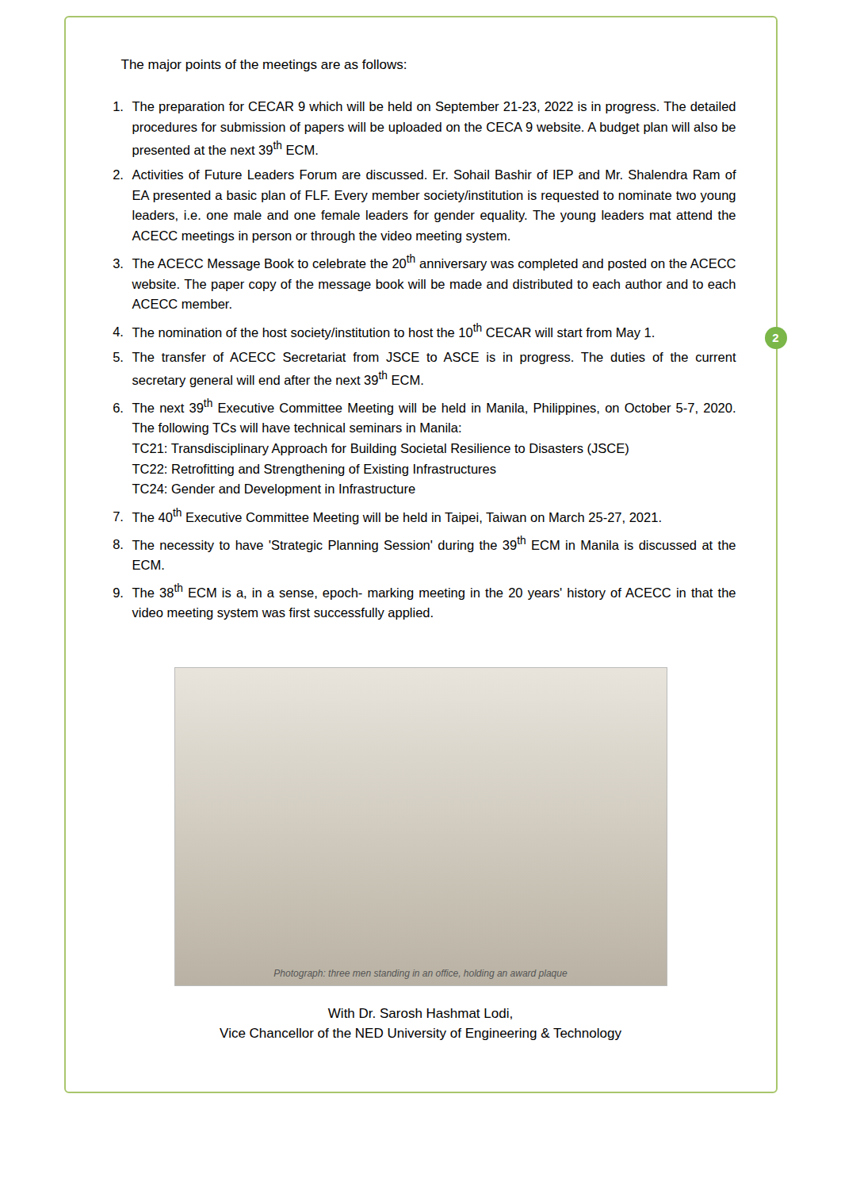2
The major points of the meetings are as follows:
The preparation for CECAR 9 which will be held on September 21-23, 2022 is in progress. The detailed procedures for submission of papers will be uploaded on the CECA 9 website. A budget plan will also be presented at the next 39th ECM.
Activities of Future Leaders Forum are discussed. Er. Sohail Bashir of IEP and Mr. Shalendra Ram of EA presented a basic plan of FLF. Every member society/institution is requested to nominate two young leaders, i.e. one male and one female leaders for gender equality. The young leaders mat attend the ACECC meetings in person or through the video meeting system.
The ACECC Message Book to celebrate the 20th anniversary was completed and posted on the ACECC website. The paper copy of the message book will be made and distributed to each author and to each ACECC member.
The nomination of the host society/institution to host the 10th CECAR will start from May 1.
The transfer of ACECC Secretariat from JSCE to ASCE is in progress. The duties of the current secretary general will end after the next 39th ECM.
The next 39th Executive Committee Meeting will be held in Manila, Philippines, on October 5-7, 2020. The following TCs will have technical seminars in Manila:
TC21: Transdisciplinary Approach for Building Societal Resilience to Disasters (JSCE)
TC22: Retrofitting and Strengthening of Existing Infrastructures
TC24: Gender and Development in Infrastructure
The 40th Executive Committee Meeting will be held in Taipei, Taiwan on March 25-27, 2021.
The necessity to have 'Strategic Planning Session' during the 39th ECM in Manila is discussed at the ECM.
The 38th ECM is a, in a sense, epoch- marking meeting in the 20 years' history of ACECC in that the video meeting system was first successfully applied.
Photograph: three men standing in an office, holding an award plaque
With Dr. Sarosh Hashmat Lodi,
Vice Chancellor of the NED University of Engineering & Technology